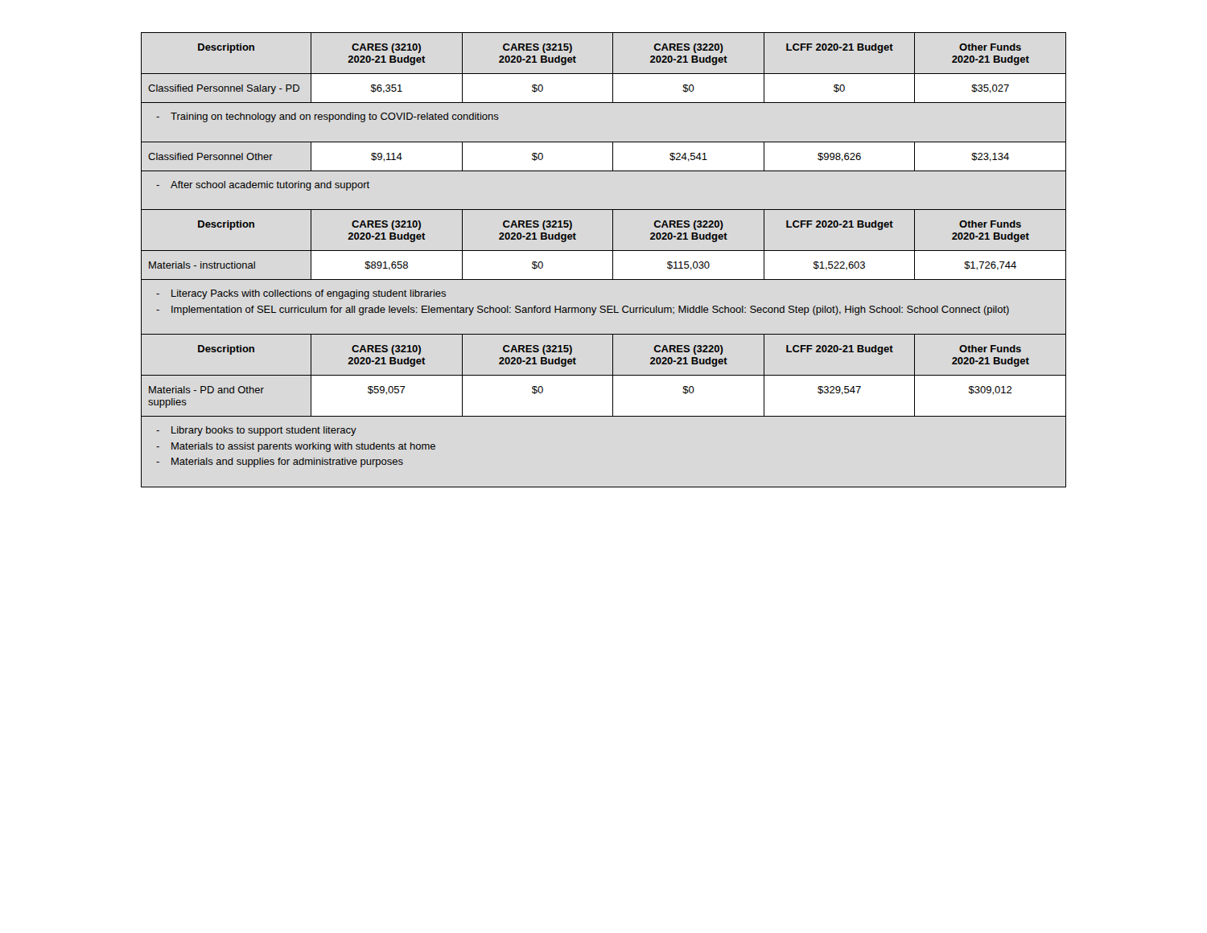| Description | CARES (3210) 2020-21 Budget | CARES (3215) 2020-21 Budget | CARES (3220) 2020-21 Budget | LCFF 2020-21 Budget | Other Funds 2020-21 Budget |
| --- | --- | --- | --- | --- | --- |
| Classified Personnel Salary - PD | $6,351 | $0 | $0 | $0 | $35,027 |
| Training on technology and on responding to COVID-related conditions |
| Classified Personnel Other | $9,114 | $0 | $24,541 | $998,626 | $23,134 |
| After school academic tutoring and support |
| Description | CARES (3210) 2020-21 Budget | CARES (3215) 2020-21 Budget | CARES (3220) 2020-21 Budget | LCFF 2020-21 Budget | Other Funds 2020-21 Budget |
| Materials - instructional | $891,658 | $0 | $115,030 | $1,522,603 | $1,726,744 |
| Literacy Packs with collections of engaging student libraries Implementation of SEL curriculum for all grade levels: Elementary School: Sanford Harmony SEL Curriculum; Middle School: Second Step (pilot), High School: School Connect (pilot) |
| Description | CARES (3210) 2020-21 Budget | CARES (3215) 2020-21 Budget | CARES (3220) 2020-21 Budget | LCFF 2020-21 Budget | Other Funds 2020-21 Budget |
| Materials - PD and Other supplies | $59,057 | $0 | $0 | $329,547 | $309,012 |
| Library books to support student literacy Materials to assist parents working with students at home Materials and supplies for administrative purposes |